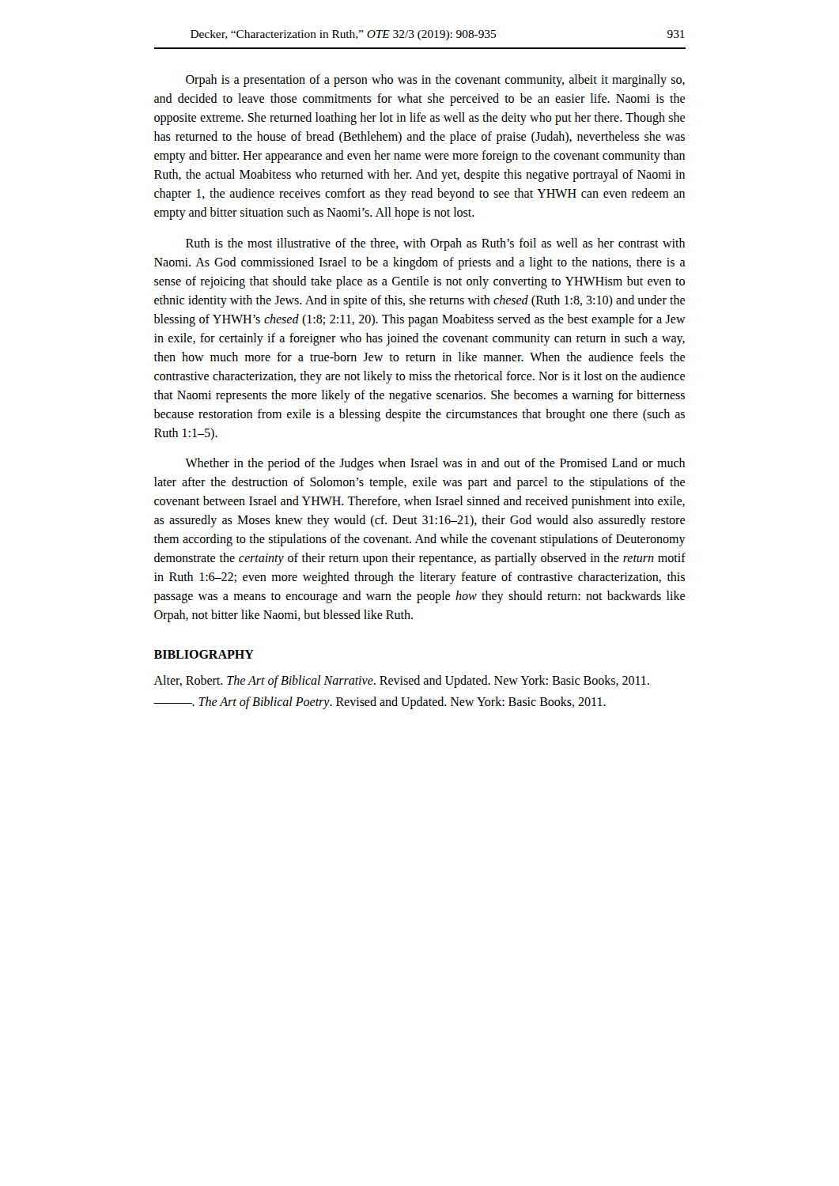Decker, “Characterization in Ruth,” OTE 32/3 (2019): 908-935 931
Orpah is a presentation of a person who was in the covenant community, albeit it marginally so, and decided to leave those commitments for what she perceived to be an easier life. Naomi is the opposite extreme. She returned loathing her lot in life as well as the deity who put her there. Though she has returned to the house of bread (Bethlehem) and the place of praise (Judah), nevertheless she was empty and bitter. Her appearance and even her name were more foreign to the covenant community than Ruth, the actual Moabitess who returned with her. And yet, despite this negative portrayal of Naomi in chapter 1, the audience receives comfort as they read beyond to see that YHWH can even redeem an empty and bitter situation such as Naomi’s. All hope is not lost.
Ruth is the most illustrative of the three, with Orpah as Ruth’s foil as well as her contrast with Naomi. As God commissioned Israel to be a kingdom of priests and a light to the nations, there is a sense of rejoicing that should take place as a Gentile is not only converting to YHWHism but even to ethnic identity with the Jews. And in spite of this, she returns with chesed (Ruth 1:8, 3:10) and under the blessing of YHWH’s chesed (1:8; 2:11, 20). This pagan Moabitess served as the best example for a Jew in exile, for certainly if a foreigner who has joined the covenant community can return in such a way, then how much more for a true-born Jew to return in like manner. When the audience feels the contrastive characterization, they are not likely to miss the rhetorical force. Nor is it lost on the audience that Naomi represents the more likely of the negative scenarios. She becomes a warning for bitterness because restoration from exile is a blessing despite the circumstances that brought one there (such as Ruth 1:1–5).
Whether in the period of the Judges when Israel was in and out of the Promised Land or much later after the destruction of Solomon’s temple, exile was part and parcel to the stipulations of the covenant between Israel and YHWH. Therefore, when Israel sinned and received punishment into exile, as assuredly as Moses knew they would (cf. Deut 31:16–21), their God would also assuredly restore them according to the stipulations of the covenant. And while the covenant stipulations of Deuteronomy demonstrate the certainty of their return upon their repentance, as partially observed in the return motif in Ruth 1:6–22; even more weighted through the literary feature of contrastive characterization, this passage was a means to encourage and warn the people how they should return: not backwards like Orpah, not bitter like Naomi, but blessed like Ruth.
BIBLIOGRAPHY
Alter, Robert. The Art of Biblical Narrative. Revised and Updated. New York: Basic Books, 2011.
———. The Art of Biblical Poetry. Revised and Updated. New York: Basic Books, 2011.